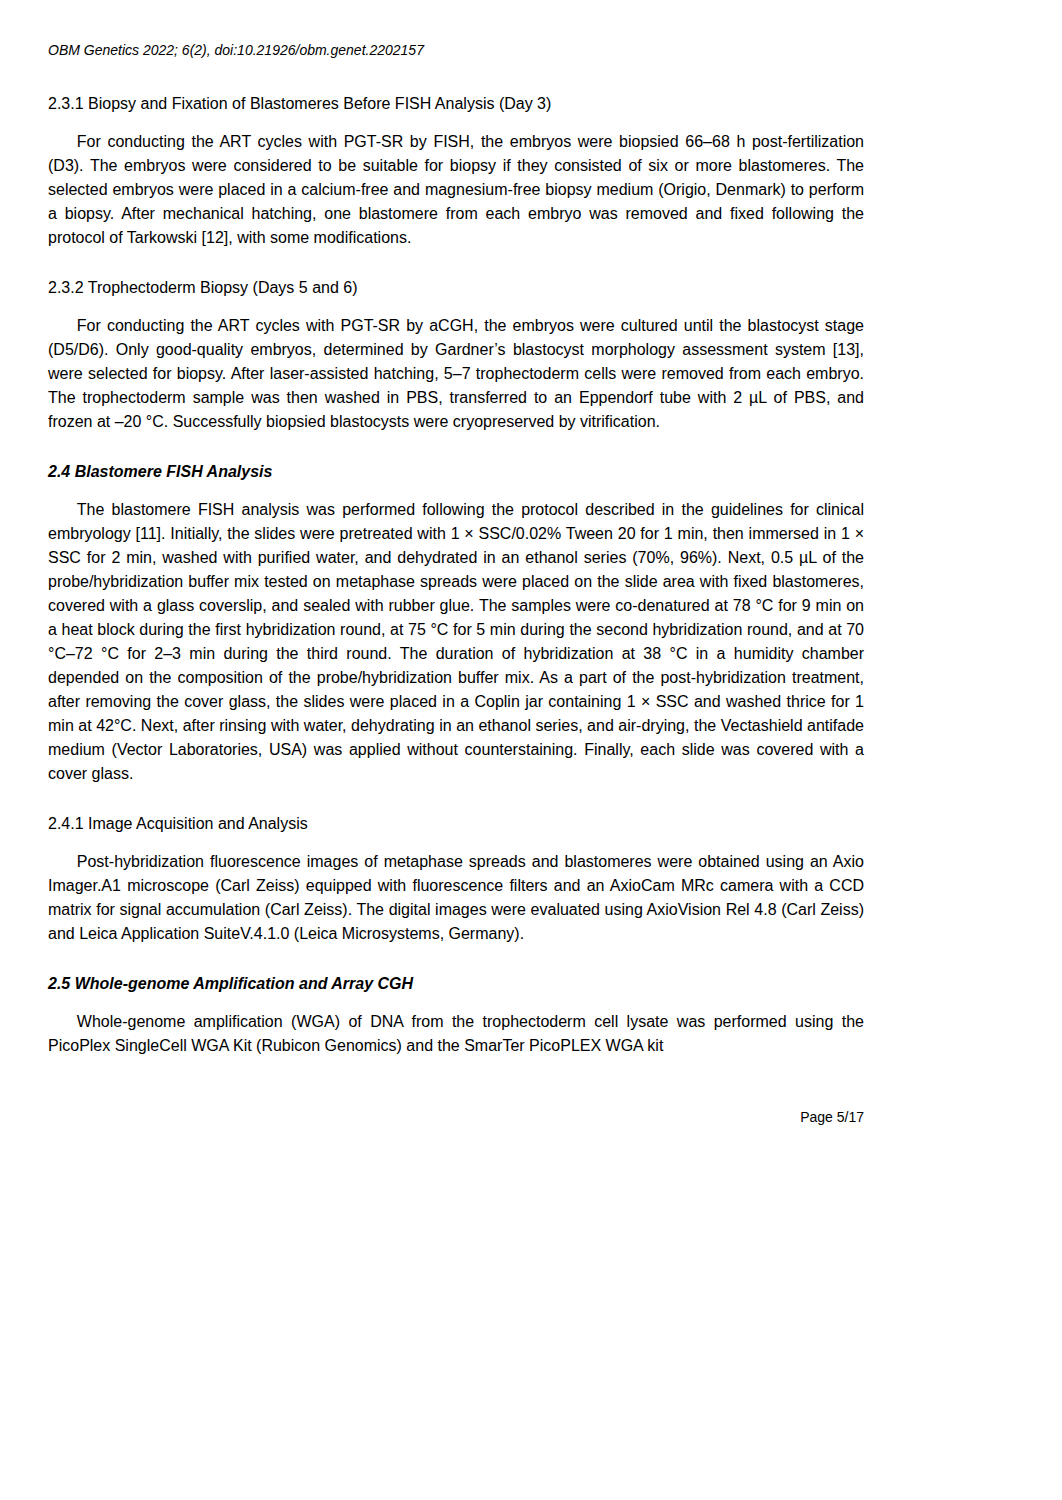OBM Genetics 2022; 6(2), doi:10.21926/obm.genet.2202157
2.3.1 Biopsy and Fixation of Blastomeres Before FISH Analysis (Day 3)
For conducting the ART cycles with PGT-SR by FISH, the embryos were biopsied 66–68 h post-fertilization (D3). The embryos were considered to be suitable for biopsy if they consisted of six or more blastomeres. The selected embryos were placed in a calcium-free and magnesium-free biopsy medium (Origio, Denmark) to perform a biopsy. After mechanical hatching, one blastomere from each embryo was removed and fixed following the protocol of Tarkowski [12], with some modifications.
2.3.2 Trophectoderm Biopsy (Days 5 and 6)
For conducting the ART cycles with PGT-SR by aCGH, the embryos were cultured until the blastocyst stage (D5/D6). Only good-quality embryos, determined by Gardner’s blastocyst morphology assessment system [13], were selected for biopsy. After laser-assisted hatching, 5–7 trophectoderm cells were removed from each embryo. The trophectoderm sample was then washed in PBS, transferred to an Eppendorf tube with 2 µL of PBS, and frozen at –20 °C. Successfully biopsied blastocysts were cryopreserved by vitrification.
2.4 Blastomere FISH Analysis
The blastomere FISH analysis was performed following the protocol described in the guidelines for clinical embryology [11]. Initially, the slides were pretreated with 1 × SSC/0.02% Tween 20 for 1 min, then immersed in 1 × SSC for 2 min, washed with purified water, and dehydrated in an ethanol series (70%, 96%). Next, 0.5 µL of the probe/hybridization buffer mix tested on metaphase spreads were placed on the slide area with fixed blastomeres, covered with a glass coverslip, and sealed with rubber glue. The samples were co-denatured at 78 °C for 9 min on a heat block during the first hybridization round, at 75 °C for 5 min during the second hybridization round, and at 70 °C–72 °C for 2–3 min during the third round. The duration of hybridization at 38 °C in a humidity chamber depended on the composition of the probe/hybridization buffer mix. As a part of the post-hybridization treatment, after removing the cover glass, the slides were placed in a Coplin jar containing 1 × SSC and washed thrice for 1 min at 42°C. Next, after rinsing with water, dehydrating in an ethanol series, and air-drying, the Vectashield antifade medium (Vector Laboratories, USA) was applied without counterstaining. Finally, each slide was covered with a cover glass.
2.4.1 Image Acquisition and Analysis
Post-hybridization fluorescence images of metaphase spreads and blastomeres were obtained using an Axio Imager.A1 microscope (Carl Zeiss) equipped with fluorescence filters and an AxioCam MRc camera with a CCD matrix for signal accumulation (Carl Zeiss). The digital images were evaluated using AxioVision Rel 4.8 (Carl Zeiss) and Leica Application SuiteV.4.1.0 (Leica Microsystems, Germany).
2.5 Whole-genome Amplification and Array CGH
Whole-genome amplification (WGA) of DNA from the trophectoderm cell lysate was performed using the PicoPlex SingleCell WGA Kit (Rubicon Genomics) and the SmarTer PicoPLEX WGA kit
Page 5/17